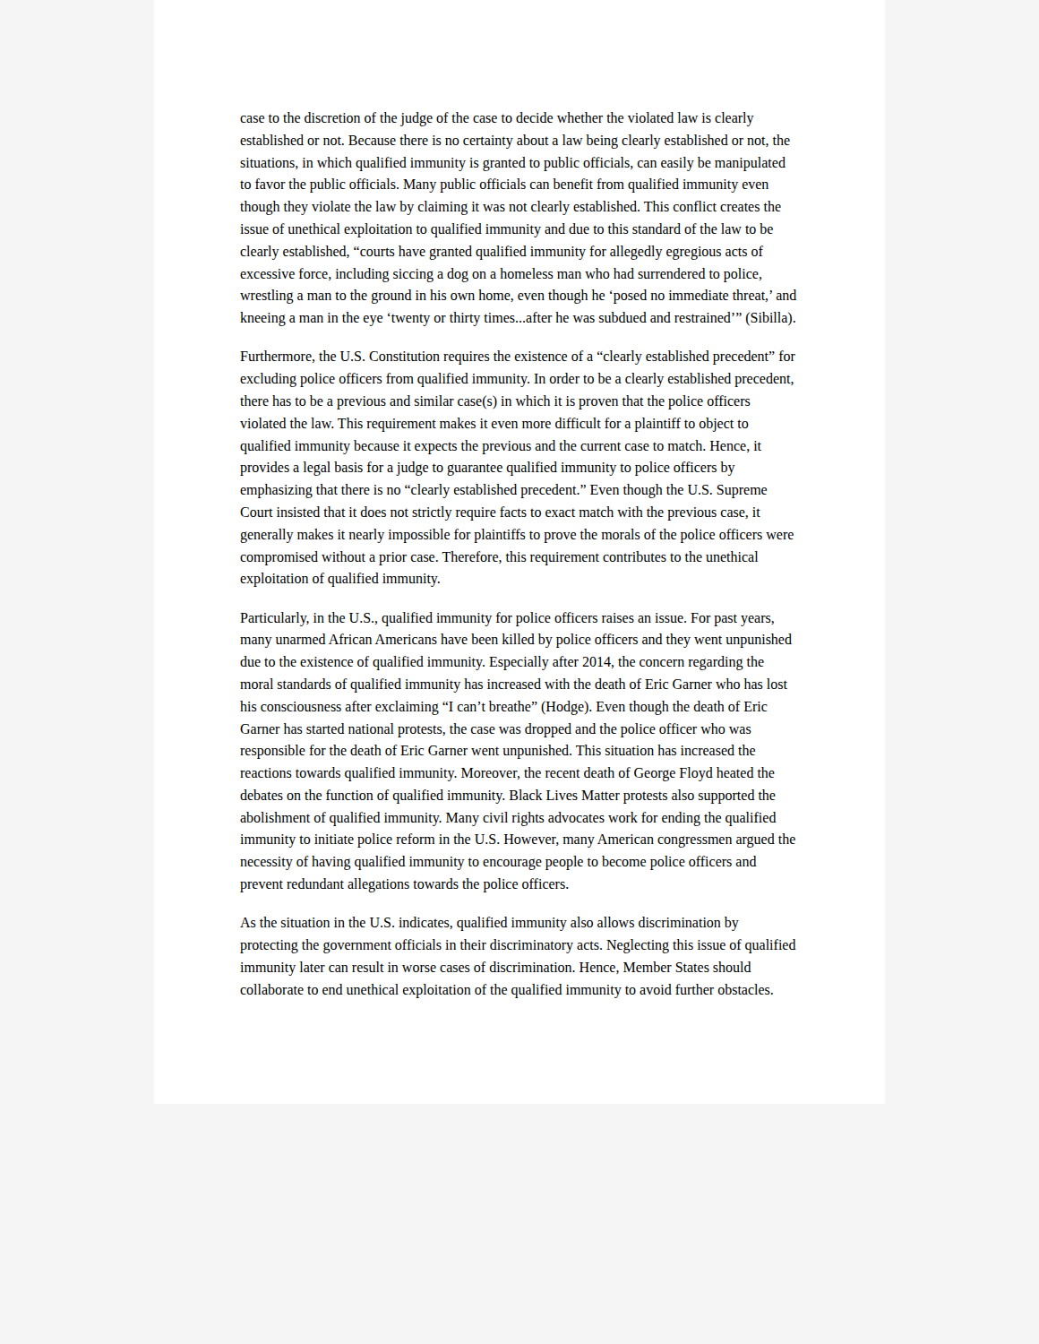case to the discretion of the judge of the case to decide whether the violated law is clearly established or not. Because there is no certainty about a law being clearly established or not, the situations, in which qualified immunity is granted to public officials, can easily be manipulated to favor the public officials. Many public officials can benefit from qualified immunity even though they violate the law by claiming it was not clearly established. This conflict creates the issue of unethical exploitation to qualified immunity and due to this standard of the law to be clearly established, “courts have granted qualified immunity for allegedly egregious acts of excessive force, including siccing a dog on a homeless man who had surrendered to police, wrestling a man to the ground in his own home, even though he ‘posed no immediate threat,’ and kneeing a man in the eye ‘twenty or thirty times...after he was subdued and restrained’” (Sibilla).
Furthermore, the U.S. Constitution requires the existence of a “clearly established precedent” for excluding police officers from qualified immunity. In order to be a clearly established precedent, there has to be a previous and similar case(s) in which it is proven that the police officers violated the law. This requirement makes it even more difficult for a plaintiff to object to qualified immunity because it expects the previous and the current case to match. Hence, it provides a legal basis for a judge to guarantee qualified immunity to police officers by emphasizing that there is no “clearly established precedent.” Even though the U.S. Supreme Court insisted that it does not strictly require facts to exact match with the previous case, it generally makes it nearly impossible for plaintiffs to prove the morals of the police officers were compromised without a prior case. Therefore, this requirement contributes to the unethical exploitation of qualified immunity.
Particularly, in the U.S., qualified immunity for police officers raises an issue. For past years, many unarmed African Americans have been killed by police officers and they went unpunished due to the existence of qualified immunity. Especially after 2014, the concern regarding the moral standards of qualified immunity has increased with the death of Eric Garner who has lost his consciousness after exclaiming “I can’t breathe” (Hodge). Even though the death of Eric Garner has started national protests, the case was dropped and the police officer who was responsible for the death of Eric Garner went unpunished. This situation has increased the reactions towards qualified immunity. Moreover, the recent death of George Floyd heated the debates on the function of qualified immunity. Black Lives Matter protests also supported the abolishment of qualified immunity. Many civil rights advocates work for ending the qualified immunity to initiate police reform in the U.S. However, many American congressmen argued the necessity of having qualified immunity to encourage people to become police officers and prevent redundant allegations towards the police officers.
As the situation in the U.S. indicates, qualified immunity also allows discrimination by protecting the government officials in their discriminatory acts. Neglecting this issue of qualified immunity later can result in worse cases of discrimination. Hence, Member States should collaborate to end unethical exploitation of the qualified immunity to avoid further obstacles.